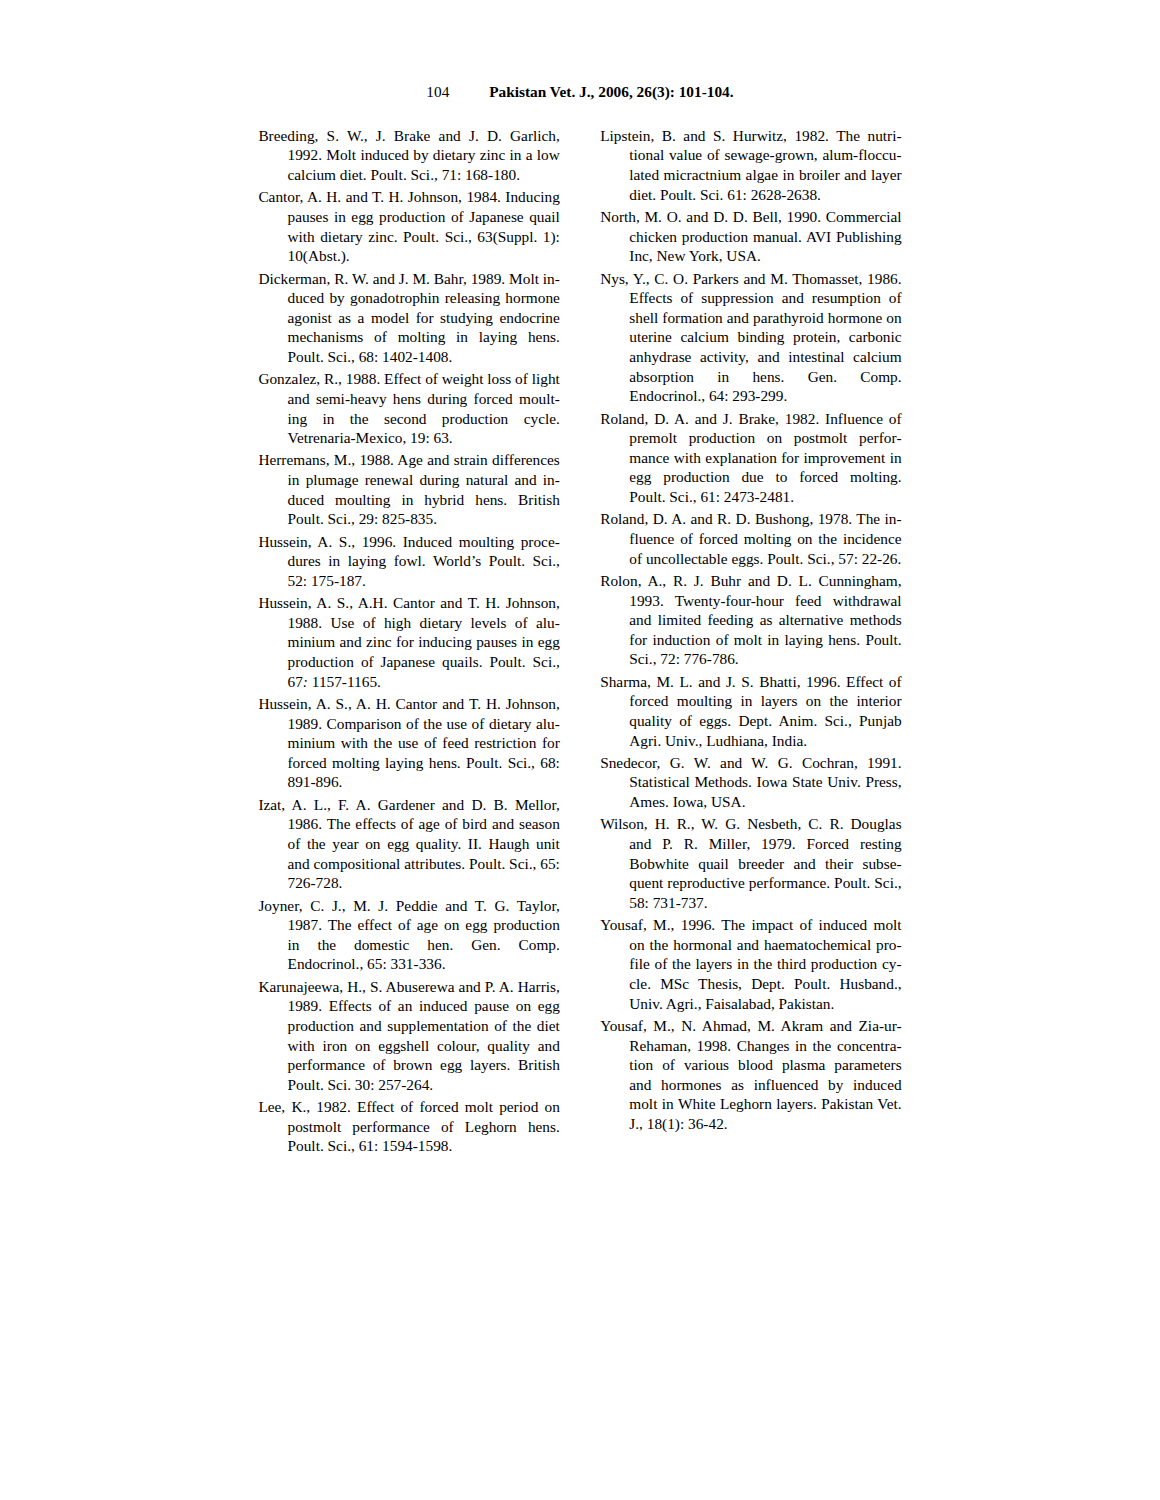104 Pakistan Vet. J., 2006, 26(3): 101-104.
Breeding, S. W., J. Brake and J. D. Garlich, 1992. Molt induced by dietary zinc in a low calcium diet. Poult. Sci., 71: 168-180.
Cantor, A. H. and T. H. Johnson, 1984. Inducing pauses in egg production of Japanese quail with dietary zinc. Poult. Sci., 63(Suppl. 1): 10(Abst.).
Dickerman, R. W. and J. M. Bahr, 1989. Molt induced by gonadotrophin releasing hormone agonist as a model for studying endocrine mechanisms of molting in laying hens. Poult. Sci., 68: 1402-1408.
Gonzalez, R., 1988. Effect of weight loss of light and semi-heavy hens during forced moulting in the second production cycle. Vetrenaria-Mexico, 19: 63.
Herremans, M., 1988. Age and strain differences in plumage renewal during natural and induced moulting in hybrid hens. British Poult. Sci., 29: 825-835.
Hussein, A. S., 1996. Induced moulting procedures in laying fowl. World’s Poult. Sci., 52: 175-187.
Hussein, A. S., A.H. Cantor and T. H. Johnson, 1988. Use of high dietary levels of aluminium and zinc for inducing pauses in egg production of Japanese quails. Poult. Sci., 67: 1157-1165.
Hussein, A. S., A. H. Cantor and T. H. Johnson, 1989. Comparison of the use of dietary aluminium with the use of feed restriction for forced molting laying hens. Poult. Sci., 68: 891-896.
Izat, A. L., F. A. Gardener and D. B. Mellor, 1986. The effects of age of bird and season of the year on egg quality. II. Haugh unit and compositional attributes. Poult. Sci., 65: 726-728.
Joyner, C. J., M. J. Peddie and T. G. Taylor, 1987. The effect of age on egg production in the domestic hen. Gen. Comp. Endocrinol., 65: 331-336.
Karunajeewa, H., S. Abuserewa and P. A. Harris, 1989. Effects of an induced pause on egg production and supplementation of the diet with iron on eggshell colour, quality and performance of brown egg layers. British Poult. Sci. 30: 257-264.
Lee, K., 1982. Effect of forced molt period on postmolt performance of Leghorn hens. Poult. Sci., 61: 1594-1598.
Lipstein, B. and S. Hurwitz, 1982. The nutritional value of sewage-grown, alum-flocculated micractnium algae in broiler and layer diet. Poult. Sci. 61: 2628-2638.
North, M. O. and D. D. Bell, 1990. Commercial chicken production manual. AVI Publishing Inc, New York, USA.
Nys, Y., C. O. Parkers and M. Thomasset, 1986. Effects of suppression and resumption of shell formation and parathyroid hormone on uterine calcium binding protein, carbonic anhydrase activity, and intestinal calcium absorption in hens. Gen. Comp. Endocrinol., 64: 293-299.
Roland, D. A. and J. Brake, 1982. Influence of premolt production on postmolt performance with explanation for improvement in egg production due to forced molting. Poult. Sci., 61: 2473-2481.
Roland, D. A. and R. D. Bushong, 1978. The influence of forced molting on the incidence of uncollectable eggs. Poult. Sci., 57: 22-26.
Rolon, A., R. J. Buhr and D. L. Cunningham, 1993. Twenty-four-hour feed withdrawal and limited feeding as alternative methods for induction of molt in laying hens. Poult. Sci., 72: 776-786.
Sharma, M. L. and J. S. Bhatti, 1996. Effect of forced moulting in layers on the interior quality of eggs. Dept. Anim. Sci., Punjab Agri. Univ., Ludhiana, India.
Snedecor, G. W. and W. G. Cochran, 1991. Statistical Methods. Iowa State Univ. Press, Ames. Iowa, USA.
Wilson, H. R., W. G. Nesbeth, C. R. Douglas and P. R. Miller, 1979. Forced resting Bobwhite quail breeder and their subsequent reproductive performance. Poult. Sci., 58: 731-737.
Yousaf, M., 1996. The impact of induced molt on the hormonal and haematochemical profile of the layers in the third production cycle. MSc Thesis, Dept. Poult. Husband., Univ. Agri., Faisalabad, Pakistan.
Yousaf, M., N. Ahmad, M. Akram and Zia-ur-Rehaman, 1998. Changes in the concentration of various blood plasma parameters and hormones as influenced by induced molt in White Leghorn layers. Pakistan Vet. J., 18(1): 36-42.